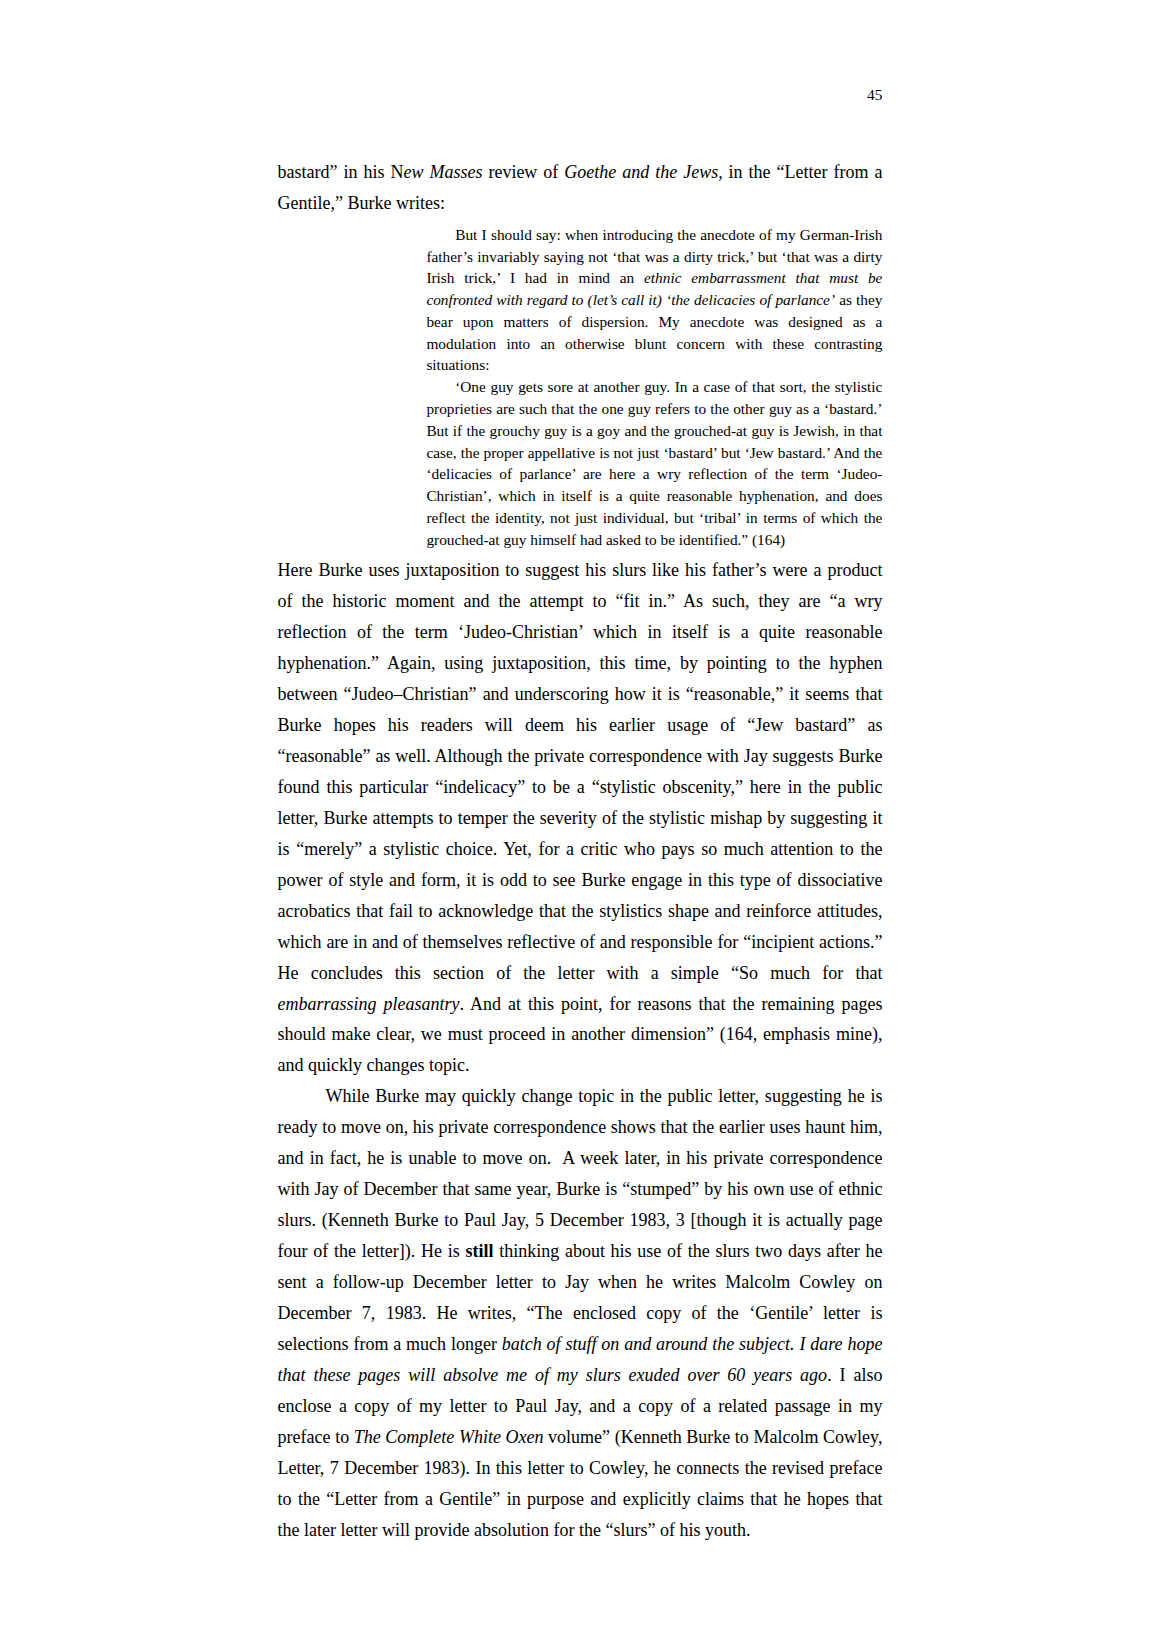45
bastard” in his New Masses review of Goethe and the Jews, in the “Letter from a Gentile,” Burke writes:
But I should say: when introducing the anecdote of my German-Irish father’s invariably saying not ‘that was a dirty trick,’ but ‘that was a dirty Irish trick,’ I had in mind an ethnic embarrassment that must be confronted with regard to (let’s call it) ‘the delicacies of parlance’ as they bear upon matters of dispersion. My anecdote was designed as a modulation into an otherwise blunt concern with these contrasting situations:
‘One guy gets sore at another guy. In a case of that sort, the stylistic proprieties are such that the one guy refers to the other guy as a ‘bastard.’ But if the grouchy guy is a goy and the grouched-at guy is Jewish, in that case, the proper appellative is not just ‘bastard’ but ‘Jew bastard.’ And the ‘delicacies of parlance’ are here a wry reflection of the term ‘Judeo-Christian’, which in itself is a quite reasonable hyphenation, and does reflect the identity, not just individual, but ‘tribal’ in terms of which the grouched-at guy himself had asked to be identified.” (164)
Here Burke uses juxtaposition to suggest his slurs like his father’s were a product of the historic moment and the attempt to “fit in.” As such, they are “a wry reflection of the term ‘Judeo-Christian’ which in itself is a quite reasonable hyphenation.” Again, using juxtaposition, this time, by pointing to the hyphen between “Judeo–Christian” and underscoring how it is “reasonable,” it seems that Burke hopes his readers will deem his earlier usage of “Jew bastard” as “reasonable” as well. Although the private correspondence with Jay suggests Burke found this particular “indelicacy” to be a “stylistic obscenity,” here in the public letter, Burke attempts to temper the severity of the stylistic mishap by suggesting it is “merely” a stylistic choice. Yet, for a critic who pays so much attention to the power of style and form, it is odd to see Burke engage in this type of dissociative acrobatics that fail to acknowledge that the stylistics shape and reinforce attitudes, which are in and of themselves reflective of and responsible for “incipient actions.” He concludes this section of the letter with a simple “So much for that embarrassing pleasantry. And at this point, for reasons that the remaining pages should make clear, we must proceed in another dimension” (164, emphasis mine), and quickly changes topic.
While Burke may quickly change topic in the public letter, suggesting he is ready to move on, his private correspondence shows that the earlier uses haunt him, and in fact, he is unable to move on. A week later, in his private correspondence with Jay of December that same year, Burke is “stumped” by his own use of ethnic slurs. (Kenneth Burke to Paul Jay, 5 December 1983, 3 [though it is actually page four of the letter]). He is still thinking about his use of the slurs two days after he sent a follow-up December letter to Jay when he writes Malcolm Cowley on December 7, 1983. He writes, “The enclosed copy of the ‘Gentile’ letter is selections from a much longer batch of stuff on and around the subject. I dare hope that these pages will absolve me of my slurs exuded over 60 years ago. I also enclose a copy of my letter to Paul Jay, and a copy of a related passage in my preface to The Complete White Oxen volume” (Kenneth Burke to Malcolm Cowley, Letter, 7 December 1983). In this letter to Cowley, he connects the revised preface to the “Letter from a Gentile” in purpose and explicitly claims that he hopes that the later letter will provide absolution for the “slurs” of his youth.